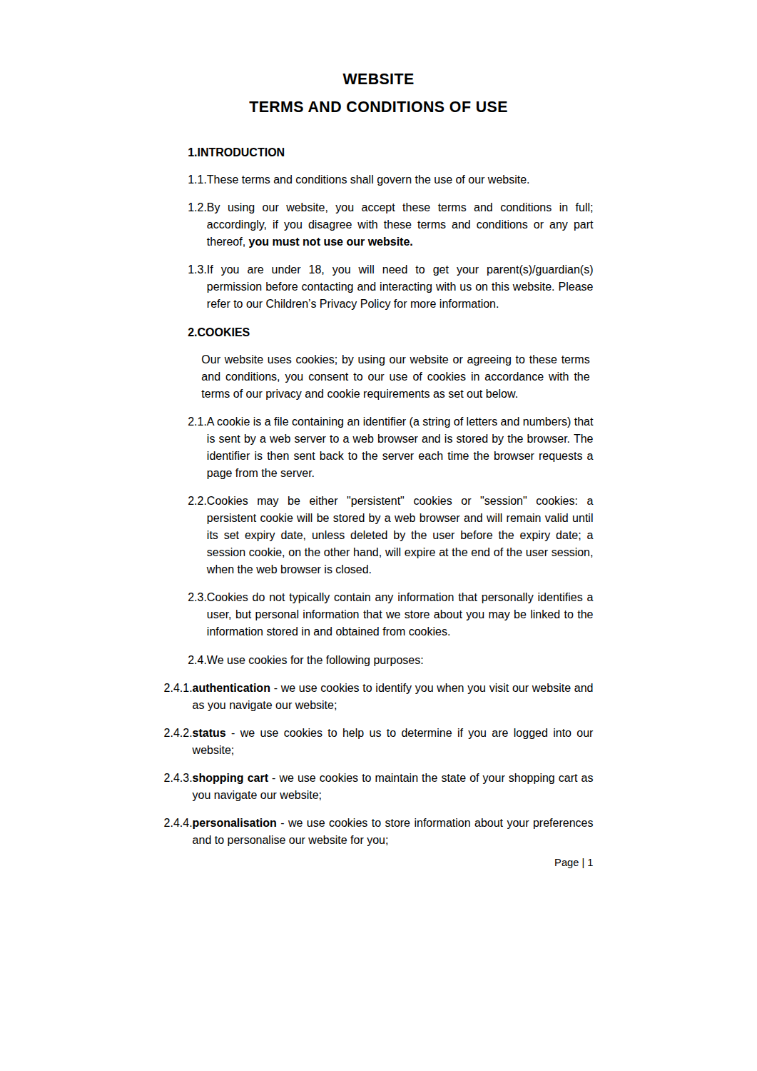WEBSITE
TERMS AND CONDITIONS OF USE
1. INTRODUCTION
1.1. These terms and conditions shall govern the use of our website.
1.2. By using our website, you accept these terms and conditions in full; accordingly, if you disagree with these terms and conditions or any part thereof, you must not use our website.
1.3. If you are under 18, you will need to get your parent(s)/guardian(s) permission before contacting and interacting with us on this website. Please refer to our Children’s Privacy Policy for more information.
2. COOKIES
Our website uses cookies; by using our website or agreeing to these terms and conditions, you consent to our use of cookies in accordance with the terms of our privacy and cookie requirements as set out below.
2.1. A cookie is a file containing an identifier (a string of letters and numbers) that is sent by a web server to a web browser and is stored by the browser. The identifier is then sent back to the server each time the browser requests a page from the server.
2.2. Cookies may be either "persistent" cookies or "session" cookies: a persistent cookie will be stored by a web browser and will remain valid until its set expiry date, unless deleted by the user before the expiry date; a session cookie, on the other hand, will expire at the end of the user session, when the web browser is closed.
2.3. Cookies do not typically contain any information that personally identifies a user, but personal information that we store about you may be linked to the information stored in and obtained from cookies.
2.4. We use cookies for the following purposes:
2.4.1. authentication - we use cookies to identify you when you visit our website and as you navigate our website;
2.4.2. status - we use cookies to help us to determine if you are logged into our website;
2.4.3. shopping cart - we use cookies to maintain the state of your shopping cart as you navigate our website;
2.4.4. personalisation - we use cookies to store information about your preferences and to personalise our website for you;
Page | 1